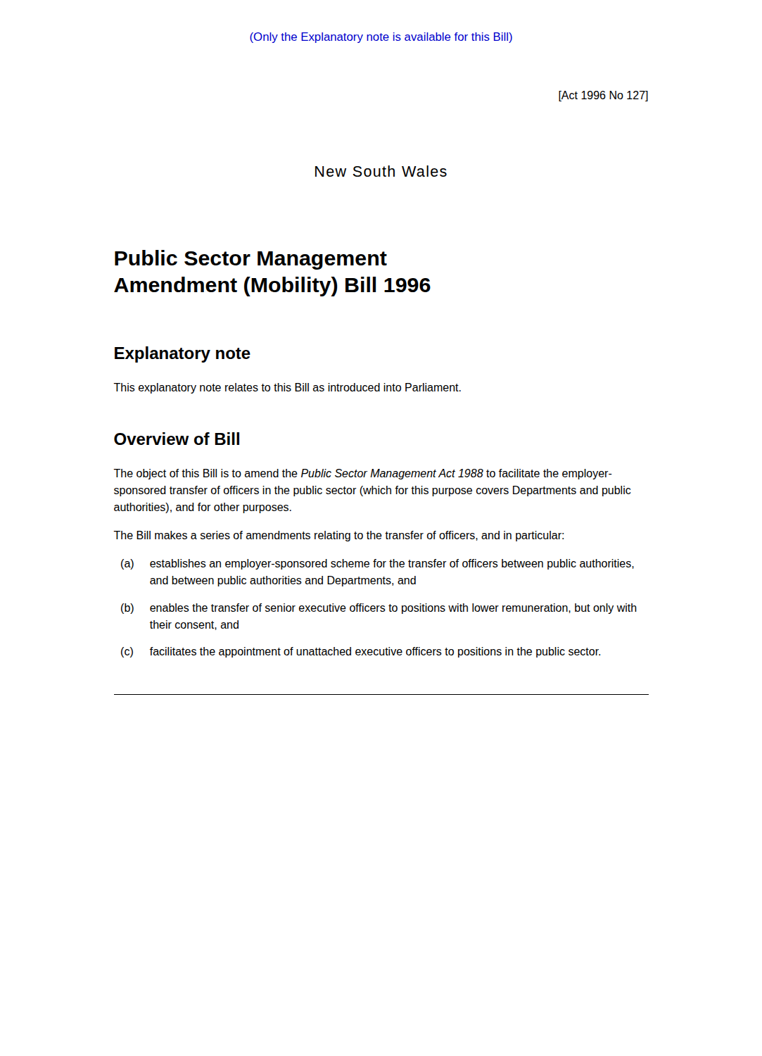(Only the Explanatory note is available for this Bill)
[Act 1996 No 127]
New South Wales
Public Sector Management
Amendment (Mobility) Bill 1996
Explanatory note
This explanatory note relates to this Bill as introduced into Parliament.
Overview of Bill
The object of this Bill is to amend the Public Sector Management Act 1988 to facilitate the employer-sponsored transfer of officers in the public sector (which for this purpose covers Departments and public authorities), and for other purposes.
The Bill makes a series of amendments relating to the transfer of officers, and in particular:
(a) establishes an employer-sponsored scheme for the transfer of officers between public authorities, and between public authorities and Departments, and
(b) enables the transfer of senior executive officers to positions with lower remuneration, but only with their consent, and
(c) facilitates the appointment of unattached executive officers to positions in the public sector.